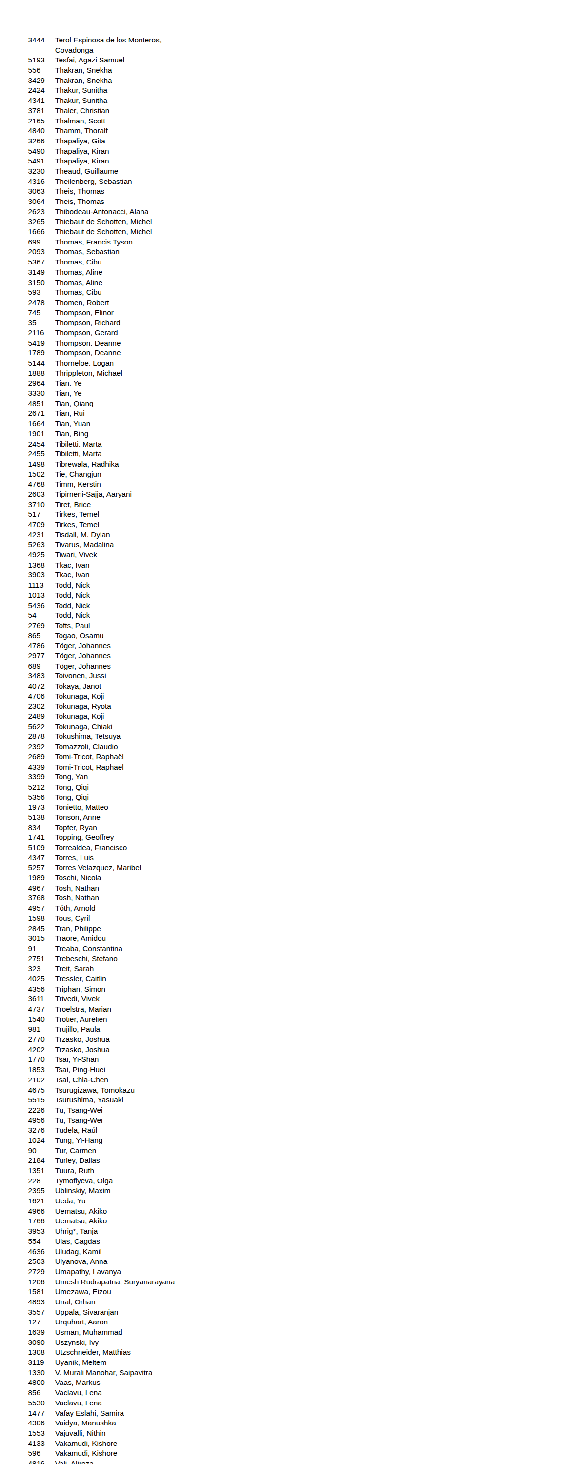3444 Terol Espinosa de los Monteros, Covadonga
5193 Tesfai, Agazi Samuel
556 Thakran, Snekha
3429 Thakran, Snekha
2424 Thakur, Sunitha
4341 Thakur, Sunitha
3781 Thaler, Christian
2165 Thalman, Scott
4840 Thamm, Thoralf
3266 Thapaliya, Gita
5490 Thapaliya, Kiran
5491 Thapaliya, Kiran
3230 Theaud, Guillaume
4316 Theilenberg, Sebastian
3063 Theis, Thomas
3064 Theis, Thomas
2623 Thibodeau-Antonacci, Alana
3265 Thiebaut de Schotten, Michel
1666 Thiebaut de Schotten, Michel
699 Thomas, Francis Tyson
2093 Thomas, Sebastian
5367 Thomas, Cibu
3149 Thomas, Aline
3150 Thomas, Aline
593 Thomas, Cibu
2478 Thomen, Robert
745 Thompson, Elinor
35 Thompson, Richard
2116 Thompson, Gerard
5419 Thompson, Deanne
1789 Thompson, Deanne
5144 Thorneloe, Logan
1888 Thrippleton, Michael
2964 Tian, Ye
3330 Tian, Ye
4851 Tian, Qiang
2671 Tian, Rui
1664 Tian, Yuan
1901 Tian, Bing
2454 Tibiletti, Marta
2455 Tibiletti, Marta
1498 Tibrewala, Radhika
1502 Tie, Changjun
4768 Timm, Kerstin
2603 Tipirneni-Sajja, Aaryani
3710 Tiret, Brice
517 Tirkes, Temel
4709 Tirkes, Temel
4231 Tisdall, M. Dylan
5263 Tivarus, Madalina
4925 Tiwari, Vivek
1368 Tkac, Ivan
3903 Tkac, Ivan
1113 Todd, Nick
1013 Todd, Nick
5436 Todd, Nick
54 Todd, Nick
2769 Tofts, Paul
865 Togao, Osamu
4786 Töger, Johannes
2977 Töger, Johannes
689 Töger, Johannes
3483 Toivonen, Jussi
4072 Tokaya, Janot
4706 Tokunaga, Koji
2302 Tokunaga, Ryota
2489 Tokunaga, Koji
5622 Tokunaga, Chiaki
2878 Tokushima, Tetsuya
2392 Tomazzoli, Claudio
2689 Tomi-Tricot, Raphaël
4339 Tomi-Tricot, Raphael
3399 Tong, Yan
5212 Tong, Qiqi
5356 Tong, Qiqi
1973 Tonietto, Matteo
5138 Tonson, Anne
834 Topfer, Ryan
1741 Topping, Geoffrey
5109 Torrealdea, Francisco
4347 Torres, Luis
5257 Torres Velazquez, Maribel
1989 Toschi, Nicola
4967 Tosh, Nathan
3768 Tosh, Nathan
4957 Tóth, Arnold
1598 Tous, Cyril
2845 Tran, Philippe
3015 Traore, Amidou
91 Treaba, Constantina
2751 Trebeschi, Stefano
323 Treit, Sarah
4025 Tressler, Caitlin
4356 Triphan, Simon
3611 Trivedi, Vivek
4737 Troelstra, Marian
1540 Trotier, Aurélien
981 Trujillo, Paula
2770 Trzasko, Joshua
4202 Trzasko, Joshua
1770 Tsai, Yi-Shan
1853 Tsai, Ping-Huei
2102 Tsai, Chia-Chen
4675 Tsurugizawa, Tomokazu
5515 Tsurushima, Yasuaki
2226 Tu, Tsang-Wei
4956 Tu, Tsang-Wei
3276 Tudela, Raúl
1024 Tung, Yi-Hang
90 Tur, Carmen
2184 Turley, Dallas
1351 Tuura, Ruth
228 Tymofiyeva, Olga
2395 Ublinskiy, Maxim
1621 Ueda, Yu
4966 Uematsu, Akiko
1766 Uematsu, Akiko
3953 Uhrig*, Tanja
554 Ulas, Cagdas
4636 Uludag, Kamil
2503 Ulyanova, Anna
2729 Umapathy, Lavanya
1206 Umesh Rudrapatna, Suryanarayana
1581 Umezawa, Eizou
4893 Unal, Orhan
3557 Uppala, Sivaranjan
127 Urquhart, Aaron
1639 Usman, Muhammad
3090 Uszynski, Ivy
1308 Utzschneider, Matthias
3119 Uyanik, Meltem
1330 V. Murali Manohar, Saipavitra
4800 Vaas, Markus
856 Vaclavu, Lena
5530 Vaclavu, Lena
1477 Vafay Eslahi, Samira
4306 Vaidya, Manushka
1553 Vajuvalli, Nithin
4133 Vakamudi, Kishore
596 Vakamudi, Kishore
4816 Vali, Alireza